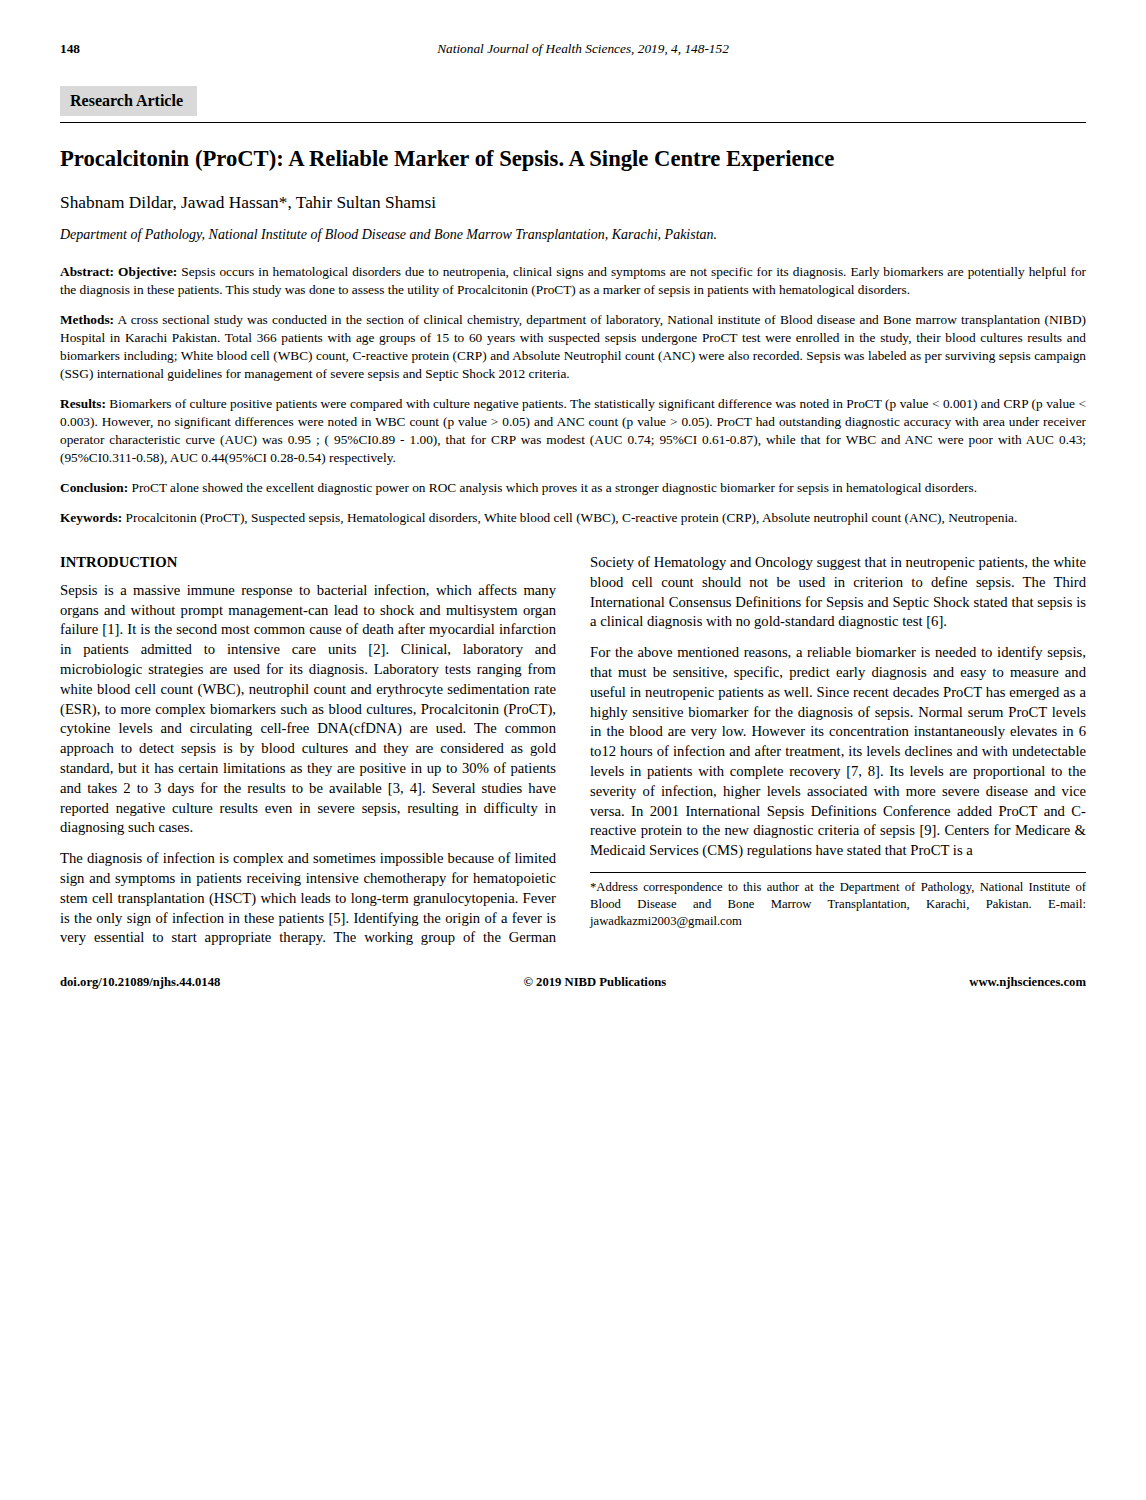148 National Journal of Health Sciences, 2019, 4, 148-152
Research Article
Procalcitonin (ProCT): A Reliable Marker of Sepsis. A Single Centre Experience
Shabnam Dildar, Jawad Hassan*, Tahir Sultan Shamsi
Department of Pathology, National Institute of Blood Disease and Bone Marrow Transplantation, Karachi, Pakistan.
Abstract: Objective: Sepsis occurs in hematological disorders due to neutropenia, clinical signs and symptoms are not specific for its diagnosis. Early biomarkers are potentially helpful for the diagnosis in these patients. This study was done to assess the utility of Procalcitonin (ProCT) as a marker of sepsis in patients with hematological disorders.
Methods: A cross sectional study was conducted in the section of clinical chemistry, department of laboratory, National institute of Blood disease and Bone marrow transplantation (NIBD) Hospital in Karachi Pakistan. Total 366 patients with age groups of 15 to 60 years with suspected sepsis undergone ProCT test were enrolled in the study, their blood cultures results and biomarkers including; White blood cell (WBC) count, C-reactive protein (CRP) and Absolute Neutrophil count (ANC) were also recorded. Sepsis was labeled as per surviving sepsis campaign (SSG) international guidelines for management of severe sepsis and Septic Shock 2012 criteria.
Results: Biomarkers of culture positive patients were compared with culture negative patients. The statistically significant difference was noted in ProCT (p value < 0.001) and CRP (p value < 0.003). However, no significant differences were noted in WBC count (p value > 0.05) and ANC count (p value > 0.05). ProCT had outstanding diagnostic accuracy with area under receiver operator characteristic curve (AUC) was 0.95 ; ( 95%CI0.89 - 1.00), that for CRP was modest (AUC 0.74; 95%CI 0.61-0.87), while that for WBC and ANC were poor with AUC 0.43; (95%CI0.311-0.58), AUC 0.44(95%CI 0.28-0.54) respectively.
Conclusion: ProCT alone showed the excellent diagnostic power on ROC analysis which proves it as a stronger diagnostic biomarker for sepsis in hematological disorders.
Keywords: Procalcitonin (ProCT), Suspected sepsis, Hematological disorders, White blood cell (WBC), C-reactive protein (CRP), Absolute neutrophil count (ANC), Neutropenia.
INTRODUCTION
Sepsis is a massive immune response to bacterial infection, which affects many organs and without prompt management-can lead to shock and multisystem organ failure [1]. It is the second most common cause of death after myocardial infarction in patients admitted to intensive care units [2]. Clinical, laboratory and microbiologic strategies are used for its diagnosis. Laboratory tests ranging from white blood cell count (WBC), neutrophil count and erythrocyte sedimentation rate (ESR), to more complex biomarkers such as blood cultures, Procalcitonin (ProCT), cytokine levels and circulating cell-free DNA(cfDNA) are used. The common approach to detect sepsis is by blood cultures and they are considered as gold standard, but it has certain limitations as they are positive in up to 30% of patients and takes 2 to 3 days for the results to be available [3, 4]. Several studies have reported negative culture results even in severe sepsis, resulting in difficulty in diagnosing such cases.
The diagnosis of infection is complex and sometimes impossible because of limited sign and symptoms in patients receiving intensive chemotherapy for hematopoietic stem cell transplantation (HSCT) which leads to long-term granulocytopenia. Fever is the only sign of infection in these patients [5]. Identifying the origin of a fever is very essential to start appropriate therapy. The working group of the German Society of Hematology and Oncology suggest that in neutropenic patients, the white blood cell count should not be used in criterion to define sepsis. The Third International Consensus Definitions for Sepsis and Septic Shock stated that sepsis is a clinical diagnosis with no gold-standard diagnostic test [6].
For the above mentioned reasons, a reliable biomarker is needed to identify sepsis, that must be sensitive, specific, predict early diagnosis and easy to measure and useful in neutropenic patients as well. Since recent decades ProCT has emerged as a highly sensitive biomarker for the diagnosis of sepsis. Normal serum ProCT levels in the blood are very low. However its concentration instantaneously elevates in 6 to12 hours of infection and after treatment, its levels declines and with undetectable levels in patients with complete recovery [7, 8]. Its levels are proportional to the severity of infection, higher levels associated with more severe disease and vice versa. In 2001 International Sepsis Definitions Conference added ProCT and C-reactive protein to the new diagnostic criteria of sepsis [9]. Centers for Medicare & Medicaid Services (CMS) regulations have stated that ProCT is a
*Address correspondence to this author at the Department of Pathology, National Institute of Blood Disease and Bone Marrow Transplantation, Karachi, Pakistan. E-mail: jawadkazmi2003@gmail.com
doi.org/10.21089/njhs.44.0148 © 2019 NIBD Publications www.njhsciences.com